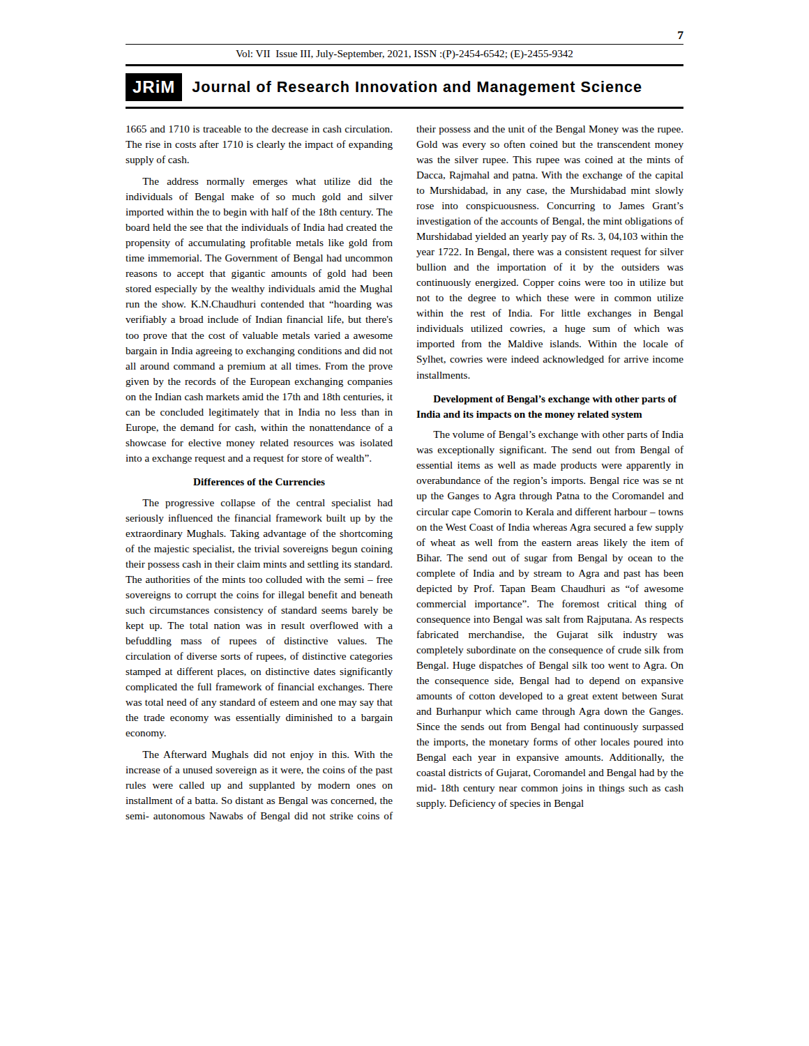7
Vol: VII Issue III, July-September, 2021, ISSN :(P)-2454-6542; (E)-2455-9342
JRiM
Journal of Research Innovation and Management Science
1665 and 1710 is traceable to the decrease in cash circulation. The rise in costs after 1710 is clearly the impact of expanding supply of cash.
The address normally emerges what utilize did the individuals of Bengal make of so much gold and silver imported within the to begin with half of the 18th century. The board held the see that the individuals of India had created the propensity of accumulating profitable metals like gold from time immemorial. The Government of Bengal had uncommon reasons to accept that gigantic amounts of gold had been stored especially by the wealthy individuals amid the Mughal run the show. K.N.Chaudhuri contended that “hoarding was verifiably a broad include of Indian financial life, but there's too prove that the cost of valuable metals varied a awesome bargain in India agreeing to exchanging conditions and did not all around command a premium at all times. From the prove given by the records of the European exchanging companies on the Indian cash markets amid the 17th and 18th centuries, it can be concluded legitimately that in India no less than in Europe, the demand for cash, within the nonattendance of a showcase for elective money related resources was isolated into a exchange request and a request for store of wealth”.
Differences of the Currencies
The progressive collapse of the central specialist had seriously influenced the financial framework built up by the extraordinary Mughals. Taking advantage of the shortcoming of the majestic specialist, the trivial sovereigns begun coining their possess cash in their claim mints and settling its standard. The authorities of the mints too colluded with the semi – free sovereigns to corrupt the coins for illegal benefit and beneath such circumstances consistency of standard seems barely be kept up. The total nation was in result overflowed with a befuddling mass of rupees of distinctive values. The circulation of diverse sorts of rupees, of distinctive categories stamped at different places, on distinctive dates significantly complicated the full framework of financial exchanges. There was total need of any standard of esteem and one may say that the trade economy was essentially diminished to a bargain economy.
The Afterward Mughals did not enjoy in this. With the increase of a unused sovereign as it were, the coins of the past rules were called up and supplanted by modern ones on installment of a batta. So distant as Bengal was concerned, the semi- autonomous Nawabs of Bengal did not strike coins of their possess and the unit of the Bengal Money was the rupee. Gold was every so often coined but the transcendent money was the silver rupee. This rupee was coined at the mints of Dacca, Rajmahal and patna. With the exchange of the capital to Murshidabad, in any case, the Murshidabad mint slowly rose into conspicuousness. Concurring to James Grant’s investigation of the accounts of Bengal, the mint obligations of Murshidabad yielded an yearly pay of Rs. 3, 04,103 within the year 1722. In Bengal, there was a consistent request for silver bullion and the importation of it by the outsiders was continuously energized. Copper coins were too in utilize but not to the degree to which these were in common utilize within the rest of India. For little exchanges in Bengal individuals utilized cowries, a huge sum of which was imported from the Maldive islands. Within the locale of Sylhet, cowries were indeed acknowledged for arrive income installments.
Development of Bengal’s exchange with other parts of India and its impacts on the money related system
The volume of Bengal’s exchange with other parts of India was exceptionally significant. The send out from Bengal of essential items as well as made products were apparently in overabundance of the region’s imports. Bengal rice was se nt up the Ganges to Agra through Patna to the Coromandel and circular cape Comorin to Kerala and different harbour – towns on the West Coast of India whereas Agra secured a few supply of wheat as well from the eastern areas likely the item of Bihar. The send out of sugar from Bengal by ocean to the complete of India and by stream to Agra and past has been depicted by Prof. Tapan Beam Chaudhuri as “of awesome commercial importance”. The foremost critical thing of consequence into Bengal was salt from Rajputana. As respects fabricated merchandise, the Gujarat silk industry was completely subordinate on the consequence of crude silk from Bengal. Huge dispatches of Bengal silk too went to Agra. On the consequence side, Bengal had to depend on expansive amounts of cotton developed to a great extent between Surat and Burhanpur which came through Agra down the Ganges. Since the sends out from Bengal had continuously surpassed the imports, the monetary forms of other locales poured into Bengal each year in expansive amounts. Additionally, the coastal districts of Gujarat, Coromandel and Bengal had by the mid- 18th century near common joins in things such as cash supply. Deficiency of species in Bengal